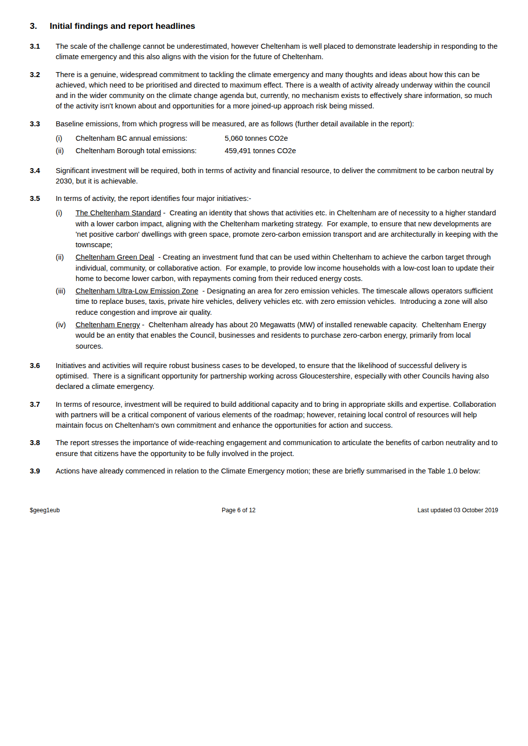3. Initial findings and report headlines
3.1
The scale of the challenge cannot be underestimated, however Cheltenham is well placed to demonstrate leadership in responding to the climate emergency and this also aligns with the vision for the future of Cheltenham.
3.2
There is a genuine, widespread commitment to tackling the climate emergency and many thoughts and ideas about how this can be achieved, which need to be prioritised and directed to maximum effect. There is a wealth of activity already underway within the council and in the wider community on the climate change agenda but, currently, no mechanism exists to effectively share information, so much of the activity isn't known about and opportunities for a more joined-up approach risk being missed.
3.3
Baseline emissions, from which progress will be measured, are as follows (further detail available in the report):
(i) Cheltenham BC annual emissions: 5,060 tonnes CO2e
(ii) Cheltenham Borough total emissions: 459,491 tonnes CO2e
3.4
Significant investment will be required, both in terms of activity and financial resource, to deliver the commitment to be carbon neutral by 2030, but it is achievable.
3.5
In terms of activity, the report identifies four major initiatives:-
(i) The Cheltenham Standard - Creating an identity that shows that activities etc. in Cheltenham are of necessity to a higher standard with a lower carbon impact, aligning with the Cheltenham marketing strategy. For example, to ensure that new developments are 'net positive carbon' dwellings with green space, promote zero-carbon emission transport and are architecturally in keeping with the townscape;
(ii) Cheltenham Green Deal - Creating an investment fund that can be used within Cheltenham to achieve the carbon target through individual, community, or collaborative action. For example, to provide low income households with a low-cost loan to update their home to become lower carbon, with repayments coming from their reduced energy costs.
(iii) Cheltenham Ultra-Low Emission Zone - Designating an area for zero emission vehicles. The timescale allows operators sufficient time to replace buses, taxis, private hire vehicles, delivery vehicles etc. with zero emission vehicles. Introducing a zone will also reduce congestion and improve air quality.
(iv) Cheltenham Energy - Cheltenham already has about 20 Megawatts (MW) of installed renewable capacity. Cheltenham Energy would be an entity that enables the Council, businesses and residents to purchase zero-carbon energy, primarily from local sources.
3.6
Initiatives and activities will require robust business cases to be developed, to ensure that the likelihood of successful delivery is optimised. There is a significant opportunity for partnership working across Gloucestershire, especially with other Councils having also declared a climate emergency.
3.7
In terms of resource, investment will be required to build additional capacity and to bring in appropriate skills and expertise. Collaboration with partners will be a critical component of various elements of the roadmap; however, retaining local control of resources will help maintain focus on Cheltenham's own commitment and enhance the opportunities for action and success.
3.8
The report stresses the importance of wide-reaching engagement and communication to articulate the benefits of carbon neutrality and to ensure that citizens have the opportunity to be fully involved in the project.
3.9
Actions have already commenced in relation to the Climate Emergency motion; these are briefly summarised in the Table 1.0 below:
$geeg1eub Page 6 of 12 Last updated 03 October 2019